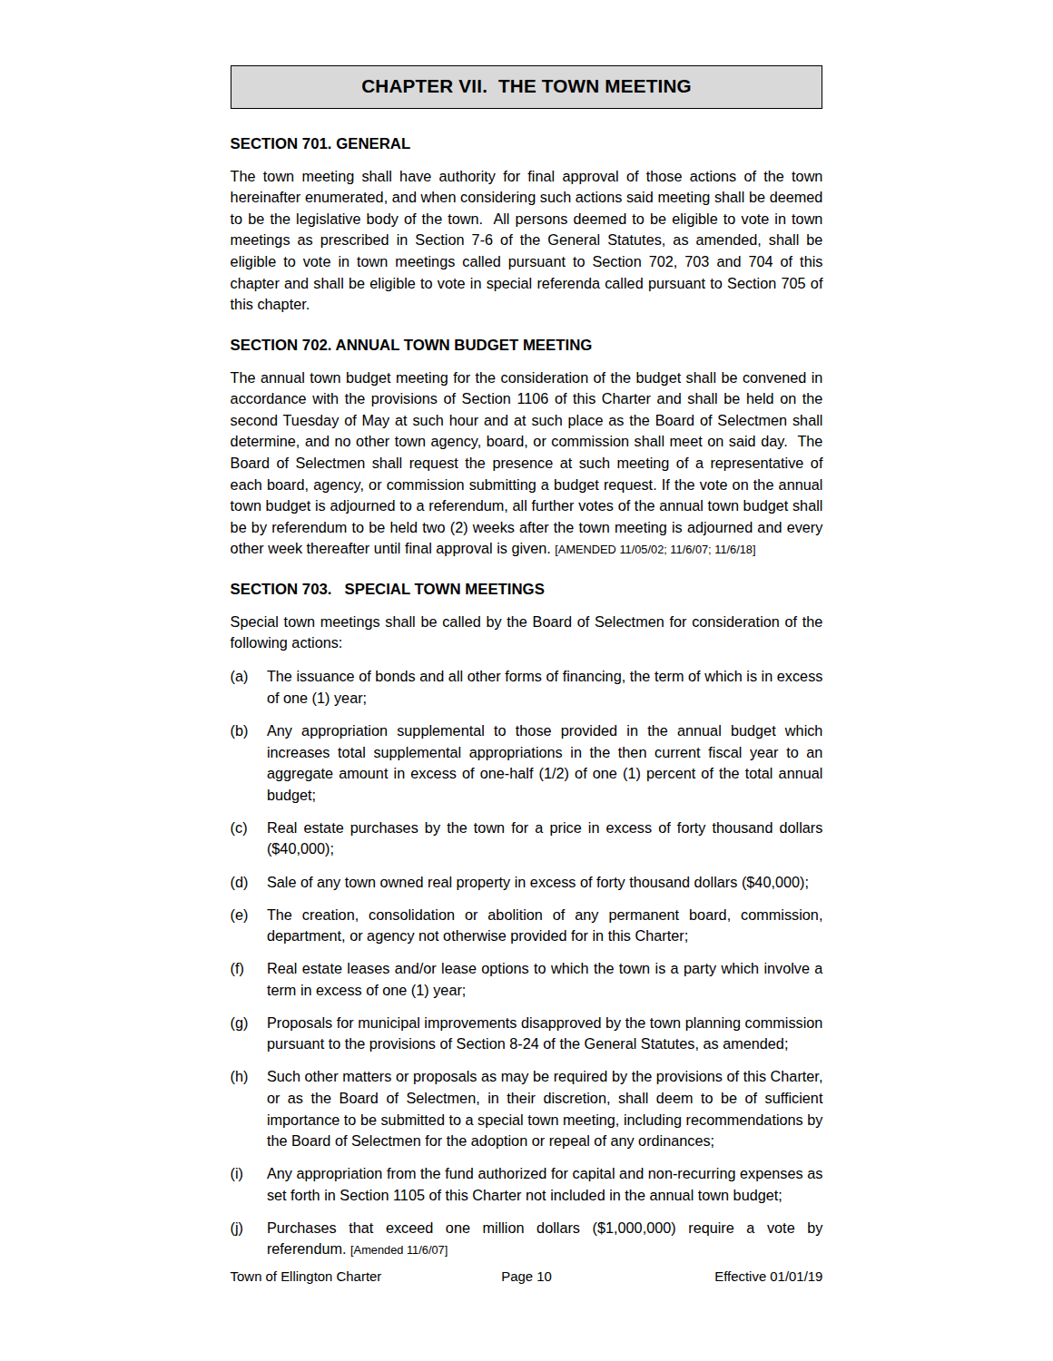CHAPTER VII. THE TOWN MEETING
SECTION 701. GENERAL
The town meeting shall have authority for final approval of those actions of the town hereinafter enumerated, and when considering such actions said meeting shall be deemed to be the legislative body of the town. All persons deemed to be eligible to vote in town meetings as prescribed in Section 7-6 of the General Statutes, as amended, shall be eligible to vote in town meetings called pursuant to Section 702, 703 and 704 of this chapter and shall be eligible to vote in special referenda called pursuant to Section 705 of this chapter.
SECTION 702. ANNUAL TOWN BUDGET MEETING
The annual town budget meeting for the consideration of the budget shall be convened in accordance with the provisions of Section 1106 of this Charter and shall be held on the second Tuesday of May at such hour and at such place as the Board of Selectmen shall determine, and no other town agency, board, or commission shall meet on said day. The Board of Selectmen shall request the presence at such meeting of a representative of each board, agency, or commission submitting a budget request. If the vote on the annual town budget is adjourned to a referendum, all further votes of the annual town budget shall be by referendum to be held two (2) weeks after the town meeting is adjourned and every other week thereafter until final approval is given. [AMENDED 11/05/02; 11/6/07; 11/6/18]
SECTION 703. SPECIAL TOWN MEETINGS
Special town meetings shall be called by the Board of Selectmen for consideration of the following actions:
(a) The issuance of bonds and all other forms of financing, the term of which is in excess of one (1) year;
(b) Any appropriation supplemental to those provided in the annual budget which increases total supplemental appropriations in the then current fiscal year to an aggregate amount in excess of one-half (1/2) of one (1) percent of the total annual budget;
(c) Real estate purchases by the town for a price in excess of forty thousand dollars ($40,000);
(d) Sale of any town owned real property in excess of forty thousand dollars ($40,000);
(e) The creation, consolidation or abolition of any permanent board, commission, department, or agency not otherwise provided for in this Charter;
(f) Real estate leases and/or lease options to which the town is a party which involve a term in excess of one (1) year;
(g) Proposals for municipal improvements disapproved by the town planning commission pursuant to the provisions of Section 8-24 of the General Statutes, as amended;
(h) Such other matters or proposals as may be required by the provisions of this Charter, or as the Board of Selectmen, in their discretion, shall deem to be of sufficient importance to be submitted to a special town meeting, including recommendations by the Board of Selectmen for the adoption or repeal of any ordinances;
(i) Any appropriation from the fund authorized for capital and non-recurring expenses as set forth in Section 1105 of this Charter not included in the annual town budget;
(j) Purchases that exceed one million dollars ($1,000,000) require a vote by referendum. [Amended 11/6/07]
Town of Ellington Charter
Page 10
Effective 01/01/19